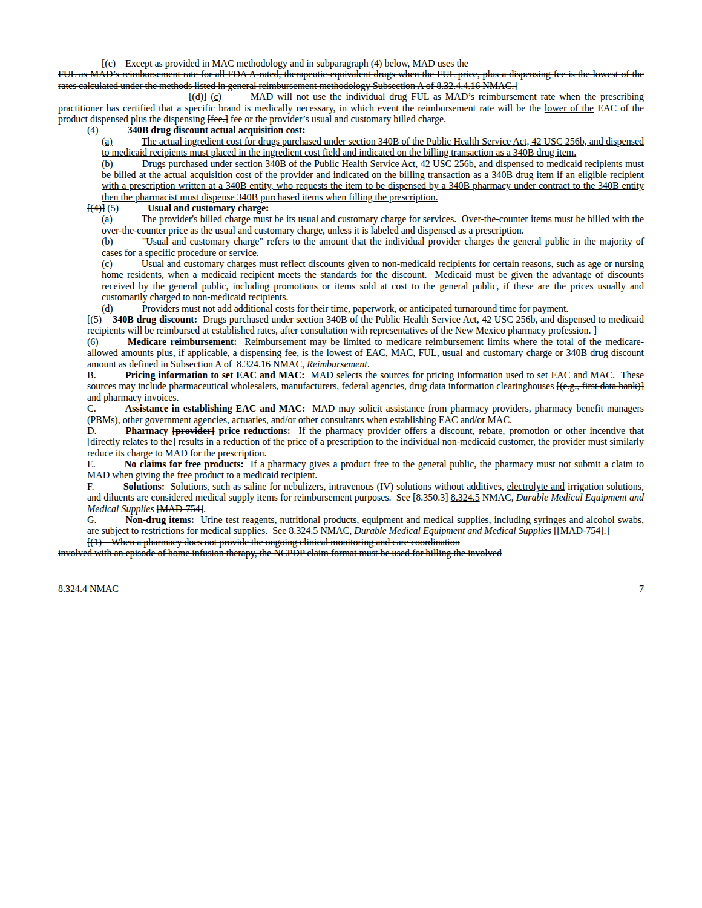[(c) Except as provided in MAC methodology and in subparagraph (4) below, MAD uses the
FUL as MAD’s reimbursement rate for all FDA A-rated, therapeutic-equivalent drugs when the FUL price, plus a dispensing fee is the lowest of the rates calculated under the methods listed in general reimbursement methodology Subsection A of 8.32.4.4.16 NMAC.]
[(d)] (c) MAD will not use the individual drug FUL as MAD’s reimbursement rate when the prescribing practitioner has certified that a specific brand is medically necessary, in which event the reimbursement rate will be the lower of the EAC of the product dispensed plus the dispensing [fee.] fee or the provider’s usual and customary billed charge.
(4) 340B drug discount actual acquisition cost:
(a) The actual ingredient cost for drugs purchased under section 340B of the Public Health Service Act, 42 USC 256b, and dispensed to medicaid recipients must placed in the ingredient cost field and indicated on the billing transaction as a 340B drug item.
(b) Drugs purchased under section 340B of the Public Health Service Act, 42 USC 256b, and dispensed to medicaid recipients must be billed at the actual acquisition cost of the provider and indicated on the billing transaction as a 340B drug item if an eligible recipient with a prescription written at a 340B entity, who requests the item to be dispensed by a 340B pharmacy under contract to the 340B entity then the pharmacist must dispense 340B purchased items when filling the prescription.
[(4)] (5) Usual and customary charge:
(a) The provider's billed charge must be its usual and customary charge for services. Over-the-counter items must be billed with the over-the-counter price as the usual and customary charge, unless it is labeled and dispensed as a prescription.
(b) "Usual and customary charge" refers to the amount that the individual provider charges the general public in the majority of cases for a specific procedure or service.
(c) Usual and customary charges must reflect discounts given to non-medicaid recipients for certain reasons, such as age or nursing home residents, when a medicaid recipient meets the standards for the discount. Medicaid must be given the advantage of discounts received by the general public, including promotions or items sold at cost to the general public, if these are the prices usually and customarily charged to non-medicaid recipients.
(d) Providers must not add additional costs for their time, paperwork, or anticipated turnaround time for payment.
[(5) 340B drug discount: Drugs purchased under section 340B of the Public Health Service Act, 42 USC 256b, and dispensed to medicaid recipients will be reimbursed at established rates, after consultation with representatives of the New Mexico pharmacy profession. ]
(6) Medicare reimbursement: Reimbursement may be limited to medicare reimbursement limits where the total of the medicare-allowed amounts plus, if applicable, a dispensing fee, is the lowest of EAC, MAC, FUL, usual and customary charge or 340B drug discount amount as defined in Subsection A of 8.324.16 NMAC, Reimbursement.
B. Pricing information to set EAC and MAC: MAD selects the sources for pricing information used to set EAC and MAC. These sources may include pharmaceutical wholesalers, manufacturers, federal agencies, drug data information clearinghouses [(e.g., first data bank)] and pharmacy invoices.
C. Assistance in establishing EAC and MAC: MAD may solicit assistance from pharmacy providers, pharmacy benefit managers (PBMs), other government agencies, actuaries, and/or other consultants when establishing EAC and/or MAC.
D. Pharmacy [provider] price reductions: If the pharmacy provider offers a discount, rebate, promotion or other incentive that [directly relates to the] results in a reduction of the price of a prescription to the individual non-medicaid customer, the provider must similarly reduce its charge to MAD for the prescription.
E. No claims for free products: If a pharmacy gives a product free to the general public, the pharmacy must not submit a claim to MAD when giving the free product to a medicaid recipient.
F. Solutions: Solutions, such as saline for nebulizers, intravenous (IV) solutions without additives, electrolyte and irrigation solutions, and diluents are considered medical supply items for reimbursement purposes. See [8.350.3] 8.324.5 NMAC, Durable Medical Equipment and Medical Supplies [MAD-754].
G. Non-drug items: Urine test reagents, nutritional products, equipment and medical supplies, including syringes and alcohol swabs, are subject to restrictions for medical supplies. See 8.324.5 NMAC, Durable Medical Equipment and Medical Supplies [[MAD-754].]
[(1) When a pharmacy does not provide the ongoing clinical monitoring and care coordination
involved with an episode of home infusion therapy, the NCPDP claim format must be used for billing the involved
8.324.4 NMAC 7